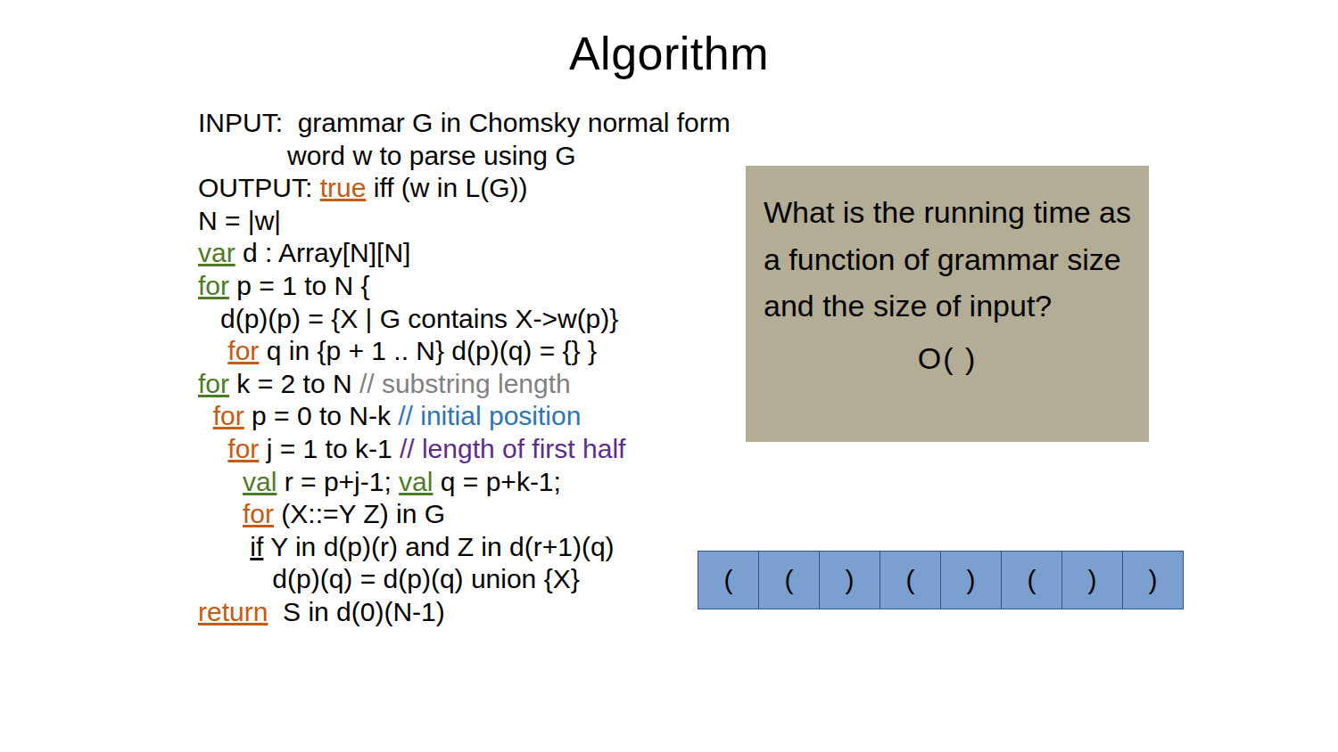Algorithm
INPUT: grammar G in Chomsky normal form word w to parse using G OUTPUT: true iff (w in L(G)) N = |w| var d : Array[N][N] for p = 1 to N { d(p)(p) = {X | G contains X->w(p)} for q in {p + 1 .. N} d(p)(q) = {} } for k = 2 to N // substring length for p = 0 to N-k // initial position for j = 1 to k-1 // length of first half val r = p+j-1; val q = p+k-1; for (X::=Y Z) in G if Y in d(p)(r) and Z in d(r+1)(q) d(p)(q) = d(p)(q) union {X} return S in d(0)(N-1)
What is the running time as a function of grammar size and the size of input?
O( )
| ( | ( | ) | ( | ) | ( | ) | ) |